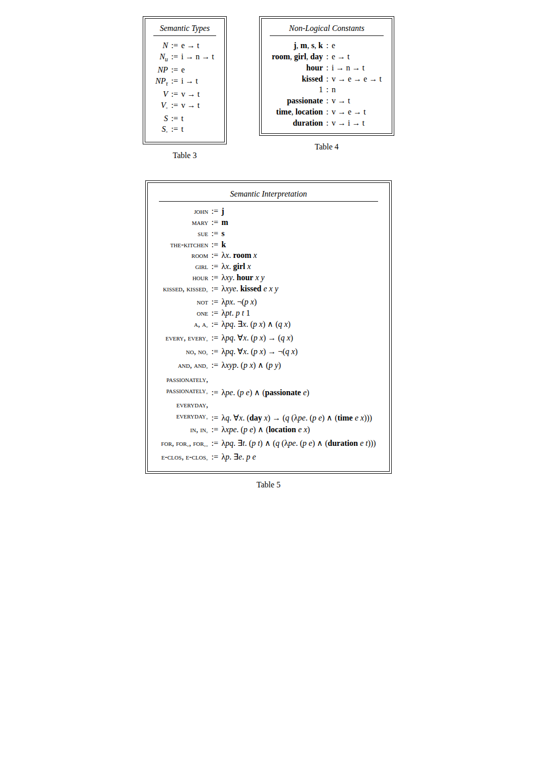Semantic Types
| N | := | e → t |
| N u | := | i → n → t |
| NP | := | e |
| NP τ | := | i → t |
| V | := | v → t |
| V ◦ | := | v → t |
| S | := | t |
| S ◦ | := | t |
Table 3
Non-Logical Constants
| j , m , s , k | : | e |
| room , girl , day | : | e → t |
| hour | : | i → n → t |
| kissed | : | v → e → e → t |
| 1 | : | n |
| passionate | : | v → t |
| time , location | : | v → e → t |
| duration | : | v → i → t |
Table 4
Semantic Interpretation
| john | := | j |
| mary | := | m |
| sue | := | s |
| the-kitchen | := | k |
| room | := | λ x . room x |
| girl | := | λ x . girl x |
| hour | := | λ xy . hour x y |
| kissed , kissed ◦ | := | λ xye . kissed e x y |
| not | := | λ px . ¬( p x ) |
| one | := | λ pt . p t 1 |
| a , a ◦ | := | λ pq . ∃ x . ( p x ) ∧ ( q x ) |
| every , every ◦ | := | λ pq . ∀ x . ( p x ) → ( q x ) |
| no , no ◦ | := | λ pq . ∀ x . ( p x ) → ¬( q x ) |
| and , and ◦ | := | λ xyp . ( p x ) ∧ ( p y ) |
| passionately , passionately ◦ | := | λ pe . ( p e ) ∧ ( passionate e ) |
| everyday , everyday ◦ | := | λ q . ∀ x . ( day x ) → ( q (λ pe . ( p e ) ∧ ( time e x ))) |
| in , in ◦ | := | λ xpe . ( p e ) ∧ ( location e x ) |
| for , for ◦ , for ◦◦ | := | λ pq . ∃ t . ( p t ) ∧ ( q (λ pe . ( p e ) ∧ ( duration e t ))) |
| e-clos , e-clos ◦ | := | λ p . ∃ e . p e |
Table 5